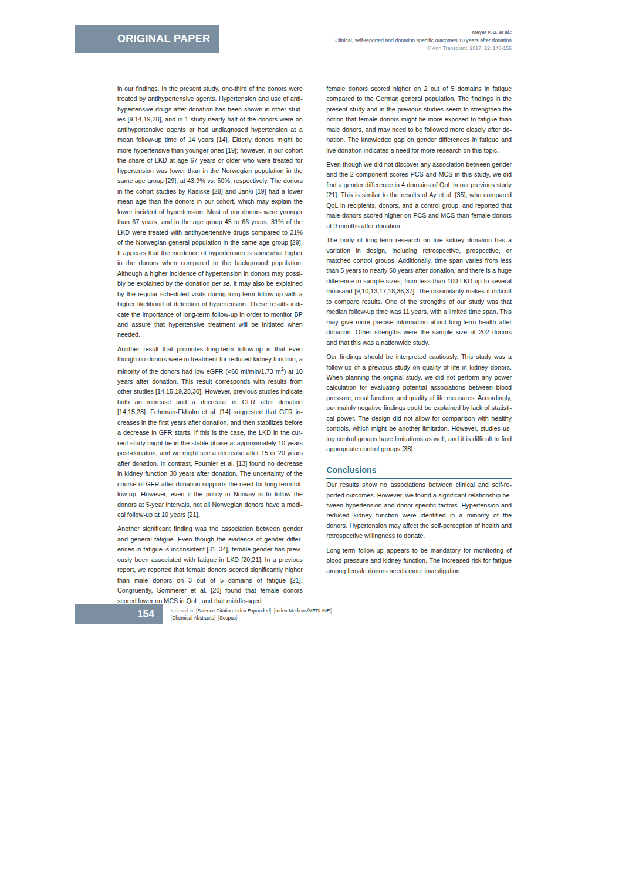ORIGINAL PAPER
Meyer K.B. et al.:
Clinical, self-reported and donation specific outcomes 10 years after donation
© Ann Transplant, 2017; 22: 148-155
in our findings. In the present study, one-third of the donors were treated by antihypertensive agents. Hypertension and use of antihypertensive drugs after donation has been shown in other studies [9,14,19,28], and in 1 study nearly half of the donors were on antihypertensive agents or had undiagnosed hypertension at a mean follow-up time of 14 years [14]. Elderly donors might be more hypertensive than younger ones [19]; however, in our cohort the share of LKD at age 67 years or older who were treated for hypertension was lower than in the Norwegian population in the same age group [29], at 43.9% vs. 50%, respectively. The donors in the cohort studies by Kasiske [28] and Janki [19] had a lower mean age than the donors in our cohort, which may explain the lower incident of hypertension. Most of our donors were younger than 67 years, and in the age group 45 to 66 years, 31% of the LKD were treated with antihypertensive drugs compared to 21% of the Norwegian general population in the same age group [29]. It appears that the incidence of hypertension is somewhat higher in the donors when compared to the background population. Although a higher incidence of hypertension in donors may possibly be explained by the donation per se, it may also be explained by the regular scheduled visits during long-term follow-up with a higher likelihood of detection of hypertension. These results indicate the importance of long-term follow-up in order to monitor BP and assure that hypertensive treatment will be initiated when needed.
Another result that promotes long-term follow-up is that even though no donors were in treatment for reduced kidney function, a minority of the donors had low eGFR (<60 ml/min/1.73 m2) at 10 years after donation. This result corresponds with results from other studies [14,15,19,28,30]. However, previous studies indicate both an increase and a decrease in GFR after donation [14,15,28]. Fehrman-Ekholm et al. [14] suggested that GFR increases in the first years after donation, and then stabilizes before a decrease in GFR starts. If this is the case, the LKD in the current study might be in the stable phase at approximately 10 years post-donation, and we might see a decrease after 15 or 20 years after donation. In contrast, Fournier et al. [13] found no decrease in kidney function 30 years after donation. The uncertainty of the course of GFR after donation supports the need for long-term follow-up. However, even if the policy in Norway is to follow the donors at 5-year intervals, not all Norwegian donors have a medical follow-up at 10 years [21].
Another significant finding was the association between gender and general fatigue. Even though the evidence of gender differences in fatigue is inconsistent [31–34], female gender has previously been associated with fatigue in LKD [20,21]. In a previous report, we reported that female donors scored significantly higher than male donors on 3 out of 5 domains of fatigue [21]. Congruently, Sommerer et al. [20] found that female donors scored lower on MCS in QoL, and that middle-aged
female donors scored higher on 2 out of 5 domains in fatigue compared to the German general population. The findings in the present study and in the previous studies seem to strengthen the notion that female donors might be more exposed to fatigue than male donors, and may need to be followed more closely after donation. The knowledge gap on gender differences in fatigue and live donation indicates a need for more research on this topic.
Even though we did not discover any association between gender and the 2 component scores PCS and MCS in this study, we did find a gender difference in 4 domains of QoL in our previous study [21]. This is similar to the results of Ay et al. [35], who compared QoL in recipients, donors, and a control group, and reported that male donors scored higher on PCS and MCS than female donors at 9 months after donation.
The body of long-term research on live kidney donation has a variation in design, including retrospective, prospective, or matched control groups. Additionally, time span varies from less than 5 years to nearly 50 years after donation, and there is a huge difference in sample sizes; from less than 100 LKD up to several thousand [9,10,13,17,18,36,37]. The dissimilarity makes it difficult to compare results. One of the strengths of our study was that median follow-up time was 11 years, with a limited time span. This may give more precise information about long-term health after donation. Other strengths were the sample size of 202 donors and that this was a nationwide study.
Our findings should be interpreted cautiously. This study was a follow-up of a previous study on quality of life in kidney donors. When planning the original study, we did not perform any power calculation for evaluating potential associations between blood pressure, renal function, and quality of life measures. Accordingly, our mainly negative findings could be explained by lack of statistical power. The design did not allow for comparison with healthy controls, which might be another limitation. However, studies using control groups have limitations as well, and it is difficult to find appropriate control groups [38].
Conclusions
Our results show no associations between clinical and self-reported outcomes. However, we found a significant relationship between hypertension and donor-specific factors. Hypertension and reduced kidney function were identified in a minority of the donors. Hypertension may affect the self-perception of health and retrospective willingness to donate.
Long-term follow-up appears to be mandatory for monitoring of blood pressure and kidney function. The increased risk for fatigue among female donors needs more investigation.
154
Indexed in: [Science Citation Index Expanded] [Index Medicus/MEDLINE]
[Chemical Abstracts] [Scopus]